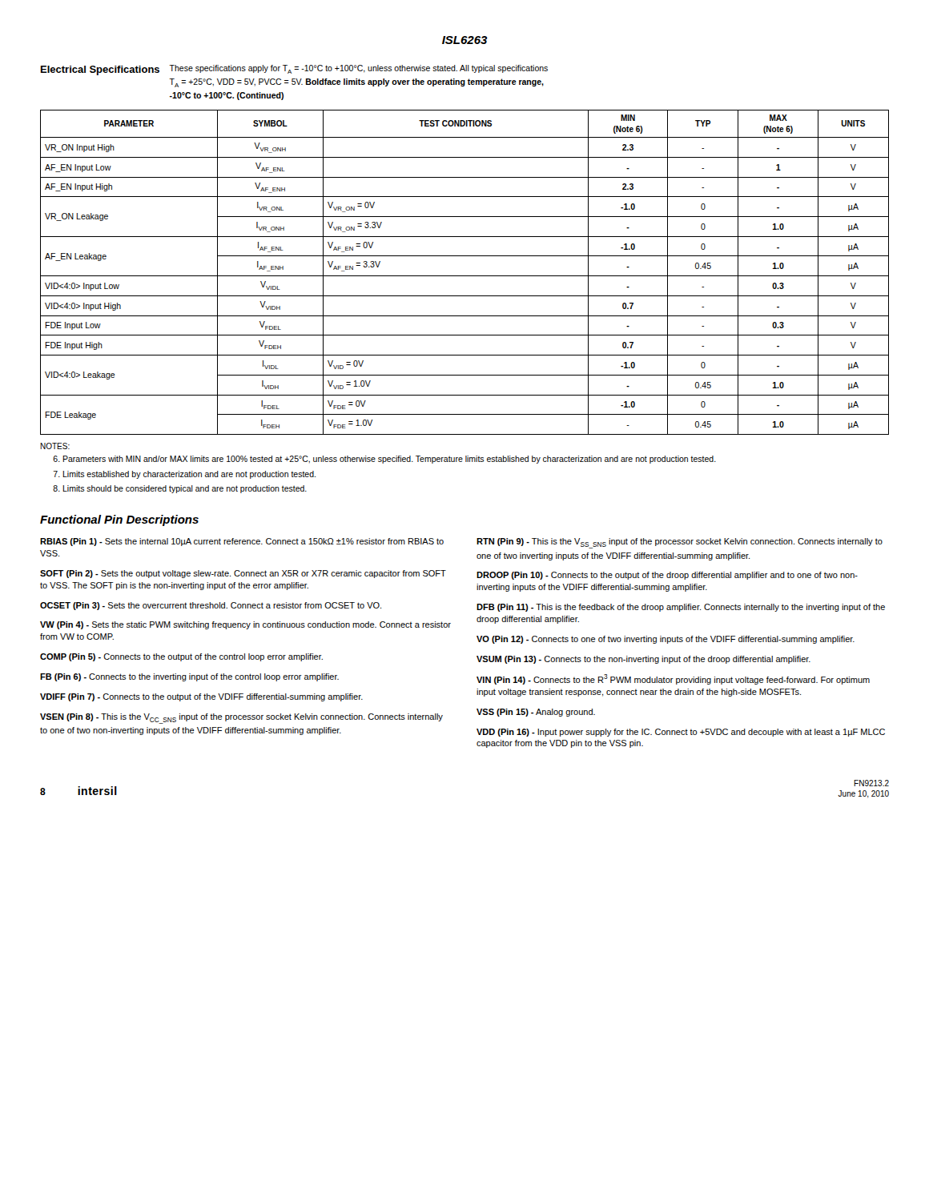ISL6263
Electrical Specifications
These specifications apply for TA = -10°C to +100°C, unless otherwise stated. All typical specifications
TA = +25°C, VDD = 5V, PVCC = 5V. Boldface limits apply over the operating temperature range,
-10°C to +100°C. (Continued)
| PARAMETER | SYMBOL | TEST CONDITIONS | MIN (Note 6) | TYP | MAX (Note 6) | UNITS |
| --- | --- | --- | --- | --- | --- | --- |
| VR_ON Input High | V VR_ONH | | 2.3 | - | - | V |
| AF_EN Input Low | V AF_ENL | | - | - | 1 | V |
| AF_EN Input High | V AF_ENH | | 2.3 | - | - | V |
| VR_ON Leakage | I VR_ONL | V VR_ON = 0V | -1.0 | 0 | - | µA |
| I VR_ONH | V VR_ON = 3.3V | - | 0 | 1.0 | µA |
| AF_EN Leakage | I AF_ENL | V AF_EN = 0V | -1.0 | 0 | - | µA |
| I AF_ENH | V AF_EN = 3.3V | - | 0.45 | 1.0 | µA |
| VID<4:0> Input Low | V VIDL | | - | - | 0.3 | V |
| VID<4:0> Input High | V VIDH | | 0.7 | - | - | V |
| FDE Input Low | V FDEL | | - | - | 0.3 | V |
| FDE Input High | V FDEH | | 0.7 | - | - | V |
| VID<4:0> Leakage | I VIDL | V VID = 0V | -1.0 | 0 | - | µA |
| I VIDH | V VID = 1.0V | - | 0.45 | 1.0 | µA |
| FDE Leakage | I FDEL | V FDE = 0V | -1.0 | 0 | - | µA |
| I FDEH | V FDE = 1.0V | - | 0.45 | 1.0 | µA |
NOTES:
Parameters with MIN and/or MAX limits are 100% tested at +25°C, unless otherwise specified. Temperature limits established by characterization and are not production tested.
Limits established by characterization and are not production tested.
Limits should be considered typical and are not production tested.
Functional Pin Descriptions
RBIAS (Pin 1) - Sets the internal 10µA current reference. Connect a 150kΩ ±1% resistor from RBIAS to VSS.
SOFT (Pin 2) - Sets the output voltage slew-rate. Connect an X5R or X7R ceramic capacitor from SOFT to VSS. The SOFT pin is the non-inverting input of the error amplifier.
OCSET (Pin 3) - Sets the overcurrent threshold. Connect a resistor from OCSET to VO.
VW (Pin 4) - Sets the static PWM switching frequency in continuous conduction mode. Connect a resistor from VW to COMP.
COMP (Pin 5) - Connects to the output of the control loop error amplifier.
FB (Pin 6) - Connects to the inverting input of the control loop error amplifier.
VDIFF (Pin 7) - Connects to the output of the VDIFF differential-summing amplifier.
VSEN (Pin 8) - This is the VCC_SNS input of the processor socket Kelvin connection. Connects internally to one of two non-inverting inputs of the VDIFF differential-summing amplifier.
RTN (Pin 9) - This is the VSS_SNS input of the processor socket Kelvin connection. Connects internally to one of two inverting inputs of the VDIFF differential-summing amplifier.
DROOP (Pin 10) - Connects to the output of the droop differential amplifier and to one of two non-inverting inputs of the VDIFF differential-summing amplifier.
DFB (Pin 11) - This is the feedback of the droop amplifier. Connects internally to the inverting input of the droop differential amplifier.
VO (Pin 12) - Connects to one of two inverting inputs of the VDIFF differential-summing amplifier.
VSUM (Pin 13) - Connects to the non-inverting input of the droop differential amplifier.
VIN (Pin 14) - Connects to the R3 PWM modulator providing input voltage feed-forward. For optimum input voltage transient response, connect near the drain of the high-side MOSFETs.
VSS (Pin 15) - Analog ground.
VDD (Pin 16) - Input power supply for the IC. Connect to +5VDC and decouple with at least a 1µF MLCC capacitor from the VDD pin to the VSS pin.
8 intersil
FN9213.2
June 10, 2010